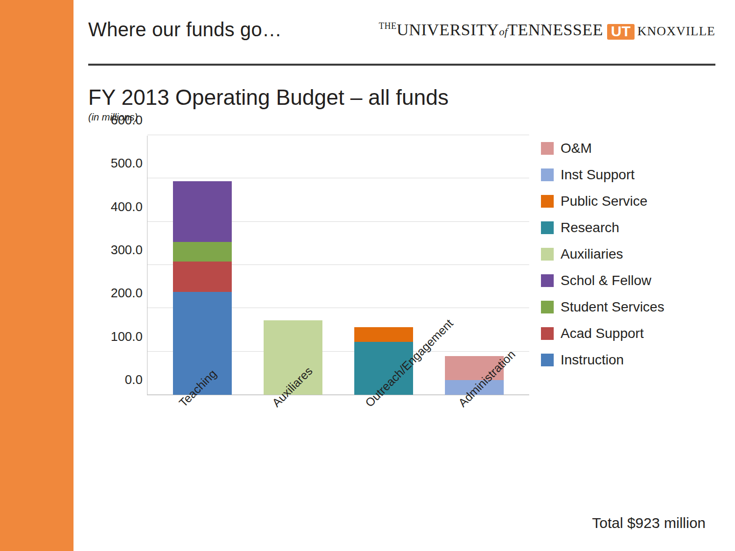Where our funds go…
THE UNIVERSITY of TENNESSEE UT KNOXVILLE
FY 2013 Operating Budget – all funds
(in millions)
0.0 100.0 200.0 300.0 400.0 500.0 600.0
Teaching Auxiliares Outreach/Engagement Administration
O&M
Inst Support
Public Service
Research
Auxiliaries
Schol & Fellow
Student Services
Acad Support
Instruction
Total $923 million